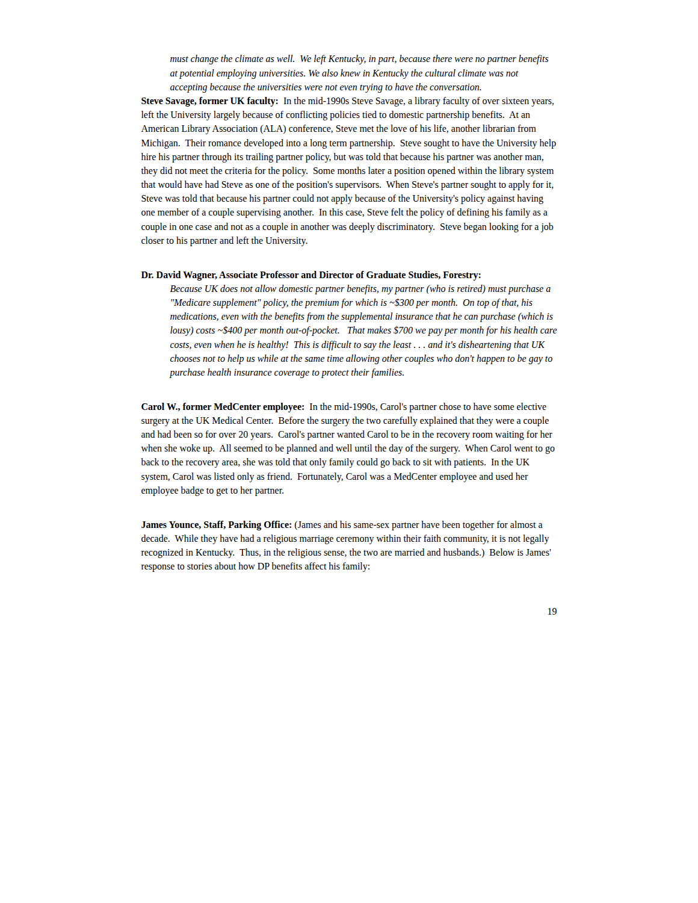must change the climate as well. We left Kentucky, in part, because there were no partner benefits at potential employing universities. We also knew in Kentucky the cultural climate was not accepting because the universities were not even trying to have the conversation.
Steve Savage, former UK faculty: In the mid-1990s Steve Savage, a library faculty of over sixteen years, left the University largely because of conflicting policies tied to domestic partnership benefits. At an American Library Association (ALA) conference, Steve met the love of his life, another librarian from Michigan. Their romance developed into a long term partnership. Steve sought to have the University help hire his partner through its trailing partner policy, but was told that because his partner was another man, they did not meet the criteria for the policy. Some months later a position opened within the library system that would have had Steve as one of the position's supervisors. When Steve's partner sought to apply for it, Steve was told that because his partner could not apply because of the University's policy against having one member of a couple supervising another. In this case, Steve felt the policy of defining his family as a couple in one case and not as a couple in another was deeply discriminatory. Steve began looking for a job closer to his partner and left the University.
Dr. David Wagner, Associate Professor and Director of Graduate Studies, Forestry:
Because UK does not allow domestic partner benefits, my partner (who is retired) must purchase a "Medicare supplement" policy, the premium for which is ~$300 per month. On top of that, his medications, even with the benefits from the supplemental insurance that he can purchase (which is lousy) costs ~$400 per month out-of-pocket. That makes $700 we pay per month for his health care costs, even when he is healthy! This is difficult to say the least . . . and it's disheartening that UK chooses not to help us while at the same time allowing other couples who don't happen to be gay to purchase health insurance coverage to protect their families.
Carol W., former MedCenter employee: In the mid-1990s, Carol's partner chose to have some elective surgery at the UK Medical Center. Before the surgery the two carefully explained that they were a couple and had been so for over 20 years. Carol's partner wanted Carol to be in the recovery room waiting for her when she woke up. All seemed to be planned and well until the day of the surgery. When Carol went to go back to the recovery area, she was told that only family could go back to sit with patients. In the UK system, Carol was listed only as friend. Fortunately, Carol was a MedCenter employee and used her employee badge to get to her partner.
James Younce, Staff, Parking Office: (James and his same-sex partner have been together for almost a decade. While they have had a religious marriage ceremony within their faith community, it is not legally recognized in Kentucky. Thus, in the religious sense, the two are married and husbands.) Below is James' response to stories about how DP benefits affect his family:
19